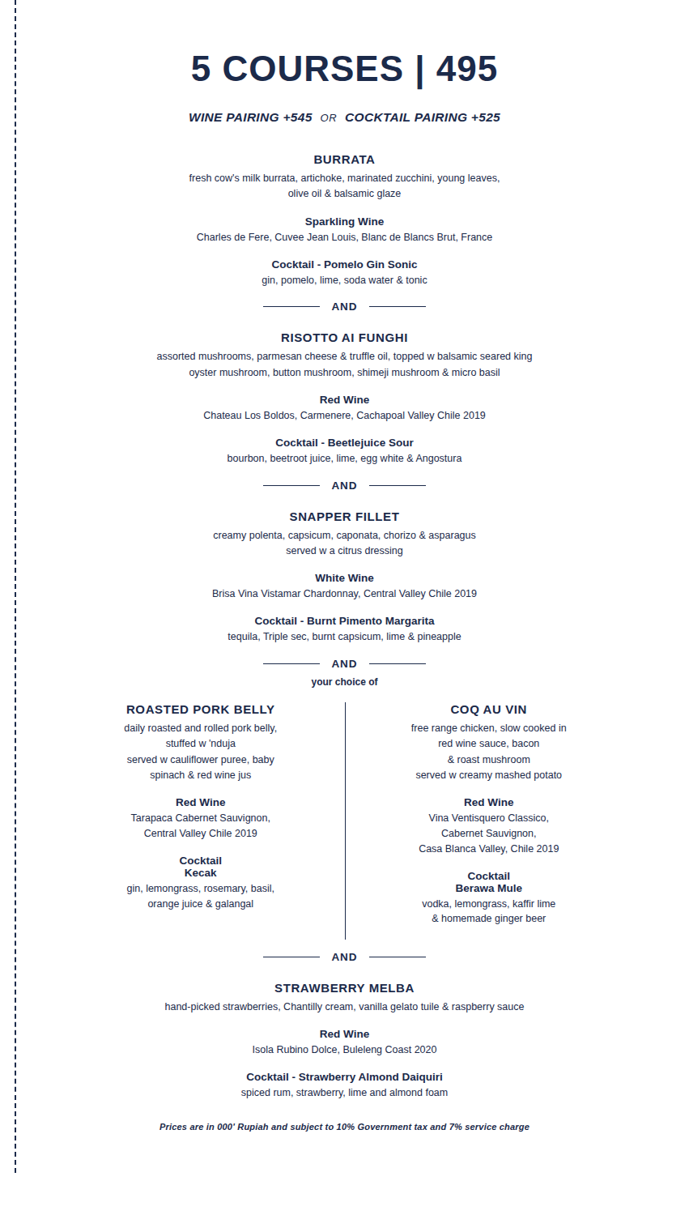5 COURSES | 495
WINE PAIRING +545 OR COCKTAIL PAIRING +525
BURRATA
fresh cow's milk burrata, artichoke, marinated zucchini, young leaves,
olive oil & balsamic glaze
Sparkling Wine
Charles de Fere, Cuvee Jean Louis, Blanc de Blancs Brut, France
Cocktail - Pomelo Gin Sonic
gin, pomelo, lime, soda water & tonic
AND
RISOTTO AI FUNGHI
assorted mushrooms, parmesan cheese & truffle oil, topped w balsamic seared king
oyster mushroom, button mushroom, shimeji mushroom & micro basil
Red Wine
Chateau Los Boldos, Carmenere, Cachapoal Valley Chile 2019
Cocktail - Beetlejuice Sour
bourbon, beetroot juice, lime, egg white & Angostura
AND
SNAPPER FILLET
creamy polenta, capsicum, caponata, chorizo & asparagus
served w a citrus dressing
White Wine
Brisa Vina Vistamar Chardonnay, Central Valley Chile 2019
Cocktail - Burnt Pimento Margarita
tequila, Triple sec, burnt capsicum, lime & pineapple
AND
your choice of
ROASTED PORK BELLY
daily roasted and rolled pork belly,
stuffed w 'nduja
served w cauliflower puree, baby
spinach & red wine jus
Red Wine
Tarapaca Cabernet Sauvignon,
Central Valley Chile 2019
Cocktail
Kecak
gin, lemongrass, rosemary, basil,
orange juice & galangal
COQ AU VIN
free range chicken, slow cooked in
red wine sauce, bacon
& roast mushroom
served w creamy mashed potato
Red Wine
Vina Ventisquero Classico,
Cabernet Sauvignon,
Casa Blanca Valley, Chile 2019
Cocktail
Berawa Mule
vodka, lemongrass, kaffir lime
& homemade ginger beer
AND
STRAWBERRY MELBA
hand-picked strawberries, Chantilly cream, vanilla gelato tuile & raspberry sauce
Red Wine
Isola Rubino Dolce, Buleleng Coast 2020
Cocktail - Strawberry Almond Daiquiri
spiced rum, strawberry, lime and almond foam
Prices are in 000' Rupiah and subject to 10% Government tax and 7% service charge